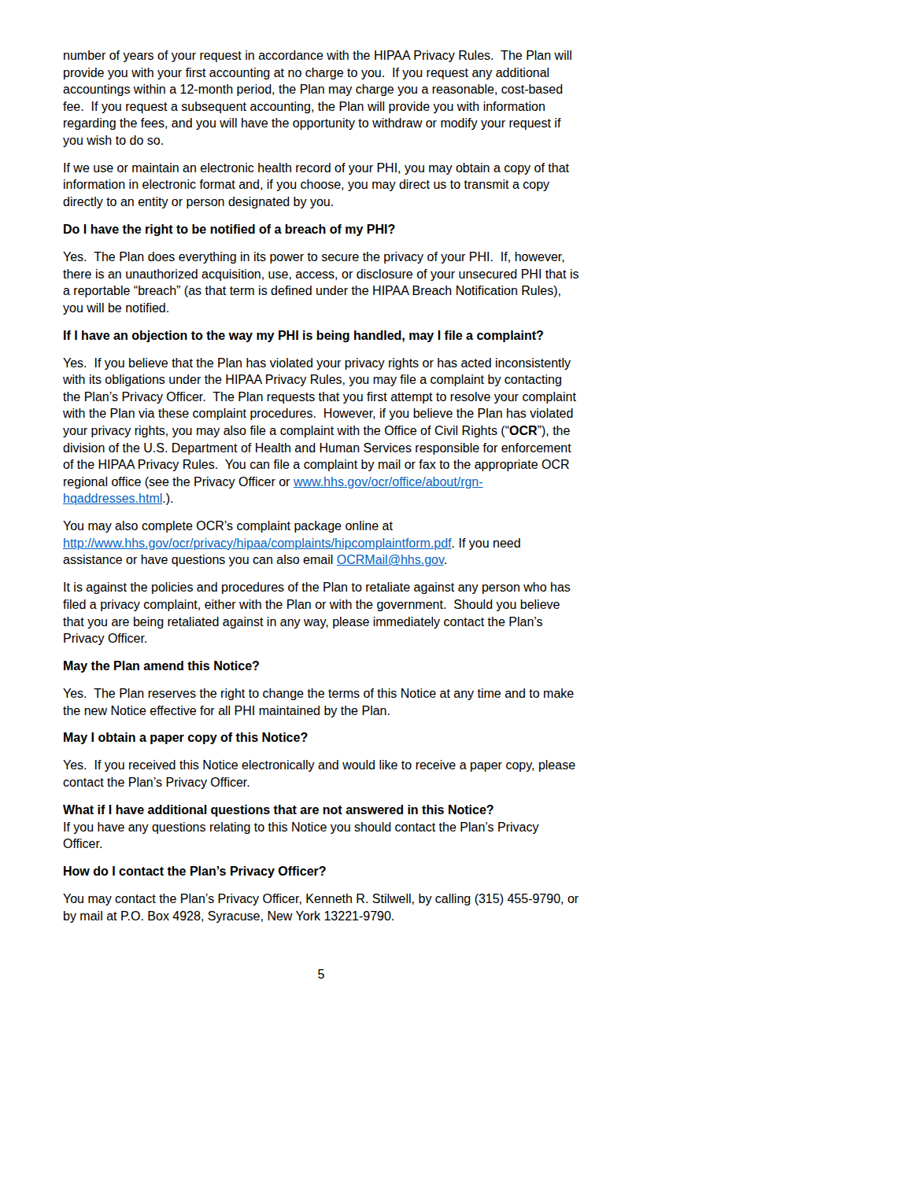number of years of your request in accordance with the HIPAA Privacy Rules. The Plan will provide you with your first accounting at no charge to you. If you request any additional accountings within a 12-month period, the Plan may charge you a reasonable, cost-based fee. If you request a subsequent accounting, the Plan will provide you with information regarding the fees, and you will have the opportunity to withdraw or modify your request if you wish to do so.
If we use or maintain an electronic health record of your PHI, you may obtain a copy of that information in electronic format and, if you choose, you may direct us to transmit a copy directly to an entity or person designated by you.
Do I have the right to be notified of a breach of my PHI?
Yes. The Plan does everything in its power to secure the privacy of your PHI. If, however, there is an unauthorized acquisition, use, access, or disclosure of your unsecured PHI that is a reportable “breach” (as that term is defined under the HIPAA Breach Notification Rules), you will be notified.
If I have an objection to the way my PHI is being handled, may I file a complaint?
Yes. If you believe that the Plan has violated your privacy rights or has acted inconsistently with its obligations under the HIPAA Privacy Rules, you may file a complaint by contacting the Plan’s Privacy Officer. The Plan requests that you first attempt to resolve your complaint with the Plan via these complaint procedures. However, if you believe the Plan has violated your privacy rights, you may also file a complaint with the Office of Civil Rights (“OCR”), the division of the U.S. Department of Health and Human Services responsible for enforcement of the HIPAA Privacy Rules. You can file a complaint by mail or fax to the appropriate OCR regional office (see the Privacy Officer or www.hhs.gov/ocr/office/about/rgn-hqaddresses.html.).
You may also complete OCR’s complaint package online at http://www.hhs.gov/ocr/privacy/hipaa/complaints/hipcomplaintform.pdf. If you need assistance or have questions you can also email OCRMail@hhs.gov.
It is against the policies and procedures of the Plan to retaliate against any person who has filed a privacy complaint, either with the Plan or with the government. Should you believe that you are being retaliated against in any way, please immediately contact the Plan’s Privacy Officer.
May the Plan amend this Notice?
Yes. The Plan reserves the right to change the terms of this Notice at any time and to make the new Notice effective for all PHI maintained by the Plan.
May I obtain a paper copy of this Notice?
Yes. If you received this Notice electronically and would like to receive a paper copy, please contact the Plan’s Privacy Officer.
What if I have additional questions that are not answered in this Notice?
If you have any questions relating to this Notice you should contact the Plan’s Privacy Officer.
How do I contact the Plan’s Privacy Officer?
You may contact the Plan’s Privacy Officer, Kenneth R. Stilwell, by calling (315) 455-9790, or by mail at P.O. Box 4928, Syracuse, New York 13221-9790.
5